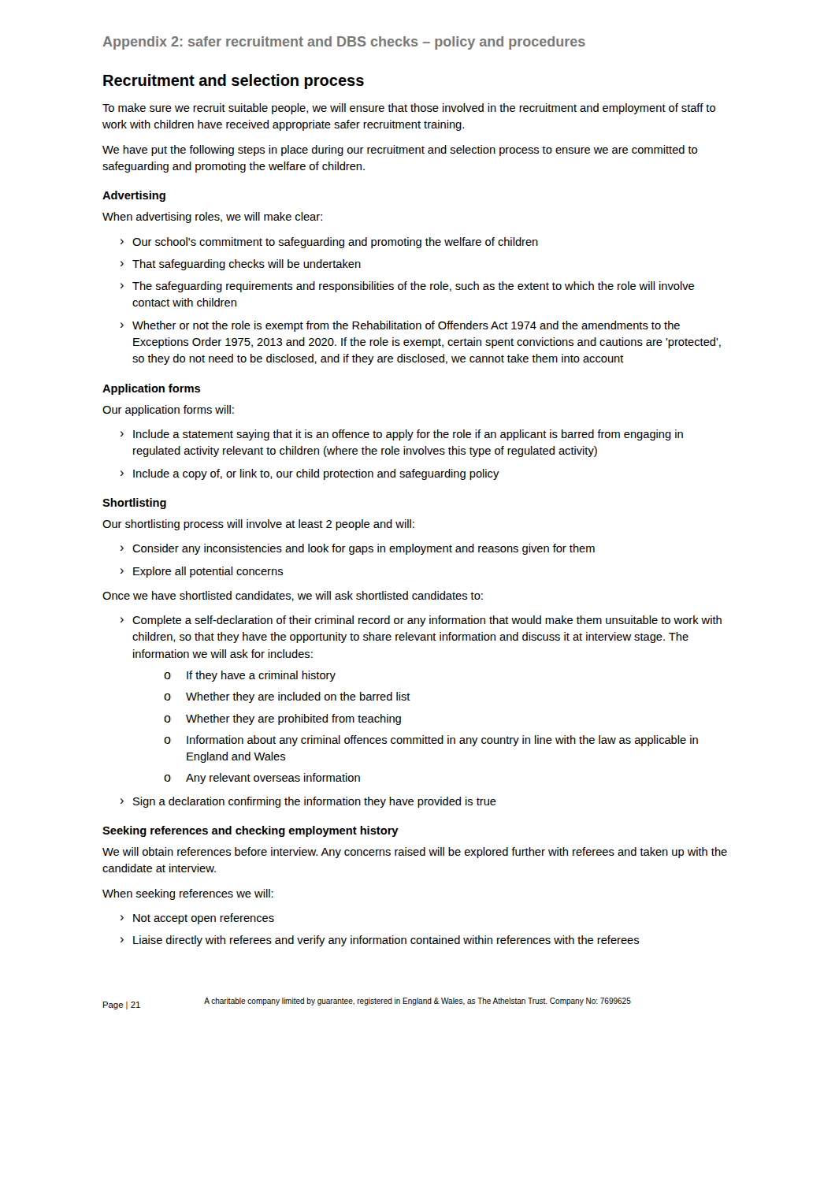Appendix 2: safer recruitment and DBS checks – policy and procedures
Recruitment and selection process
To make sure we recruit suitable people, we will ensure that those involved in the recruitment and employment of staff to work with children have received appropriate safer recruitment training.
We have put the following steps in place during our recruitment and selection process to ensure we are committed to safeguarding and promoting the welfare of children.
Advertising
When advertising roles, we will make clear:
Our school's commitment to safeguarding and promoting the welfare of children
That safeguarding checks will be undertaken
The safeguarding requirements and responsibilities of the role, such as the extent to which the role will involve contact with children
Whether or not the role is exempt from the Rehabilitation of Offenders Act 1974 and the amendments to the Exceptions Order 1975, 2013 and 2020. If the role is exempt, certain spent convictions and cautions are 'protected', so they do not need to be disclosed, and if they are disclosed, we cannot take them into account
Application forms
Our application forms will:
Include a statement saying that it is an offence to apply for the role if an applicant is barred from engaging in regulated activity relevant to children (where the role involves this type of regulated activity)
Include a copy of, or link to, our child protection and safeguarding policy
Shortlisting
Our shortlisting process will involve at least 2 people and will:
Consider any inconsistencies and look for gaps in employment and reasons given for them
Explore all potential concerns
Once we have shortlisted candidates, we will ask shortlisted candidates to:
Complete a self-declaration of their criminal record or any information that would make them unsuitable to work with children, so that they have the opportunity to share relevant information and discuss it at interview stage. The information we will ask for includes:
If they have a criminal history
Whether they are included on the barred list
Whether they are prohibited from teaching
Information about any criminal offences committed in any country in line with the law as applicable in England and Wales
Any relevant overseas information
Sign a declaration confirming the information they have provided is true
Seeking references and checking employment history
We will obtain references before interview. Any concerns raised will be explored further with referees and taken up with the candidate at interview.
When seeking references we will:
Not accept open references
Liaise directly with referees and verify any information contained within references with the referees
A charitable company limited by guarantee, registered in England & Wales, as The Athelstan Trust. Company No: 7699625
Page | 21